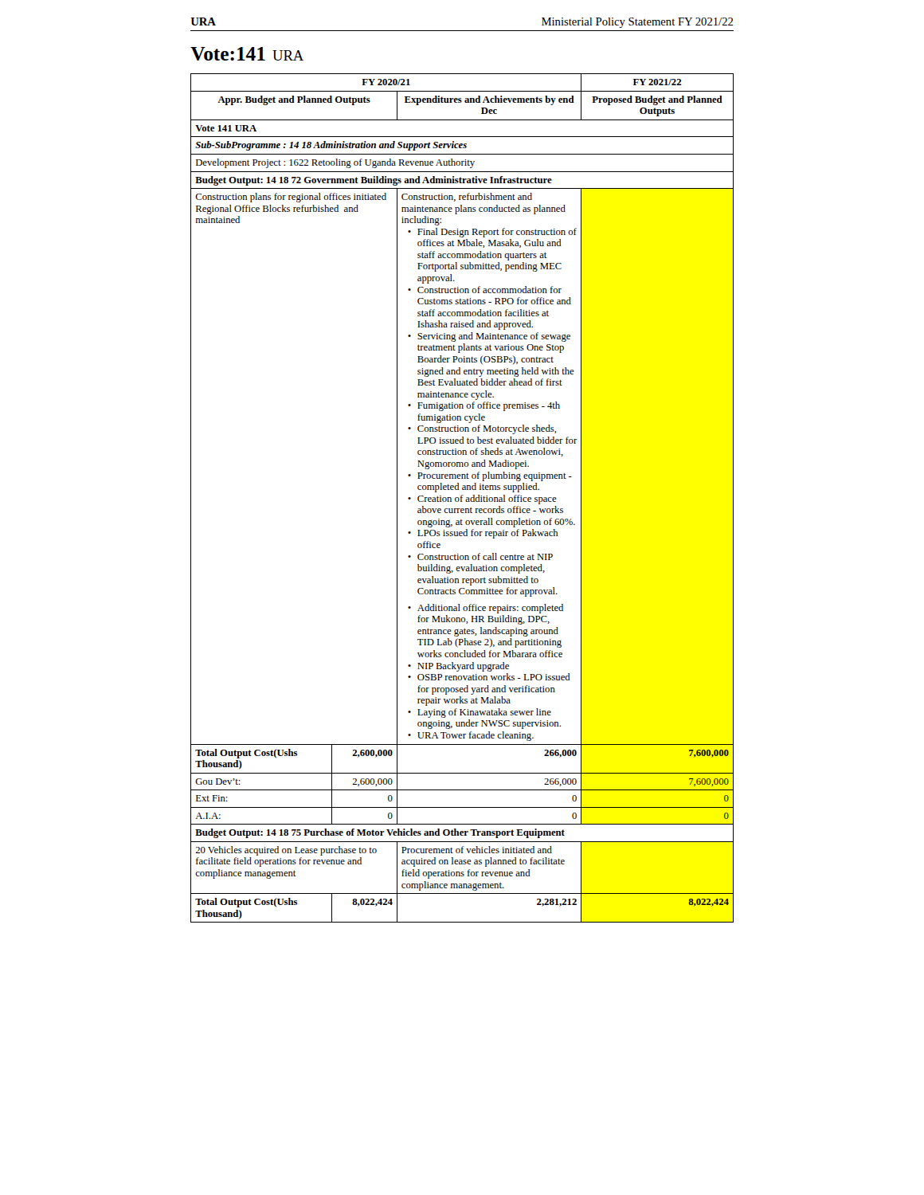URA
Ministerial Policy Statement FY 2021/22
Vote:141 URA
| FY 2020/21 | FY 2021/22 |
| --- | --- |
| Appr. Budget and Planned Outputs | Expenditures and Achievements by end Dec | Proposed Budget and Planned Outputs |
| Vote 141 URA |
| Sub-SubProgramme : 14 18 Administration and Support Services |
| Development Project : 1622 Retooling of Uganda Revenue Authority |
| Budget Output: 14 18 72 Government Buildings and Administrative Infrastructure |
| Construction plans for regional offices initiated Regional Office Blocks refurbished and maintained | Construction, refurbishment and maintenance plans conducted as planned including: Final Design Report for construction of offices at Mbale, Masaka, Gulu and staff accommodation quarters at Fortportal submitted, pending MEC approval. Construction of accommodation for Customs stations - RPO for office and staff accommodation facilities at Ishasha raised and approved. Servicing and Maintenance of sewage treatment plants at various One Stop Boarder Points (OSBPs), contract signed and entry meeting held with the Best Evaluated bidder ahead of first maintenance cycle. Fumigation of office premises - 4th fumigation cycle Construction of Motorcycle sheds, LPO issued to best evaluated bidder for construction of sheds at Awenolowi, Ngomoromo and Madiopei. Procurement of plumbing equipment - completed and items supplied. Creation of additional office space above current records office - works ongoing, at overall completion of 60%. LPOs issued for repair of Pakwach office Construction of call centre at NIP building, evaluation completed, evaluation report submitted to Contracts Committee for approval. Additional office repairs: completed for Mukono, HR Building, DPC, entrance gates, landscaping around TID Lab (Phase 2), and partitioning works concluded for Mbarara office NIP Backyard upgrade OSBP renovation works - LPO issued for proposed yard and verification repair works at Malaba Laying of Kinawataka sewer line ongoing, under NWSC supervision. URA Tower facade cleaning. | |
| Total Output Cost(Ushs Thousand) | 2,600,000 | 266,000 | 7,600,000 |
| Gou Dev’t: | 2,600,000 | 266,000 | 7,600,000 |
| Ext Fin: | 0 | 0 | 0 |
| A.I.A: | 0 | 0 | 0 |
| Budget Output: 14 18 75 Purchase of Motor Vehicles and Other Transport Equipment |
| 20 Vehicles acquired on Lease purchase to to facilitate field operations for revenue and compliance management | Procurement of vehicles initiated and acquired on lease as planned to facilitate field operations for revenue and compliance management. | |
| Total Output Cost(Ushs Thousand) | 8,022,424 | 2,281,212 | 8,022,424 |